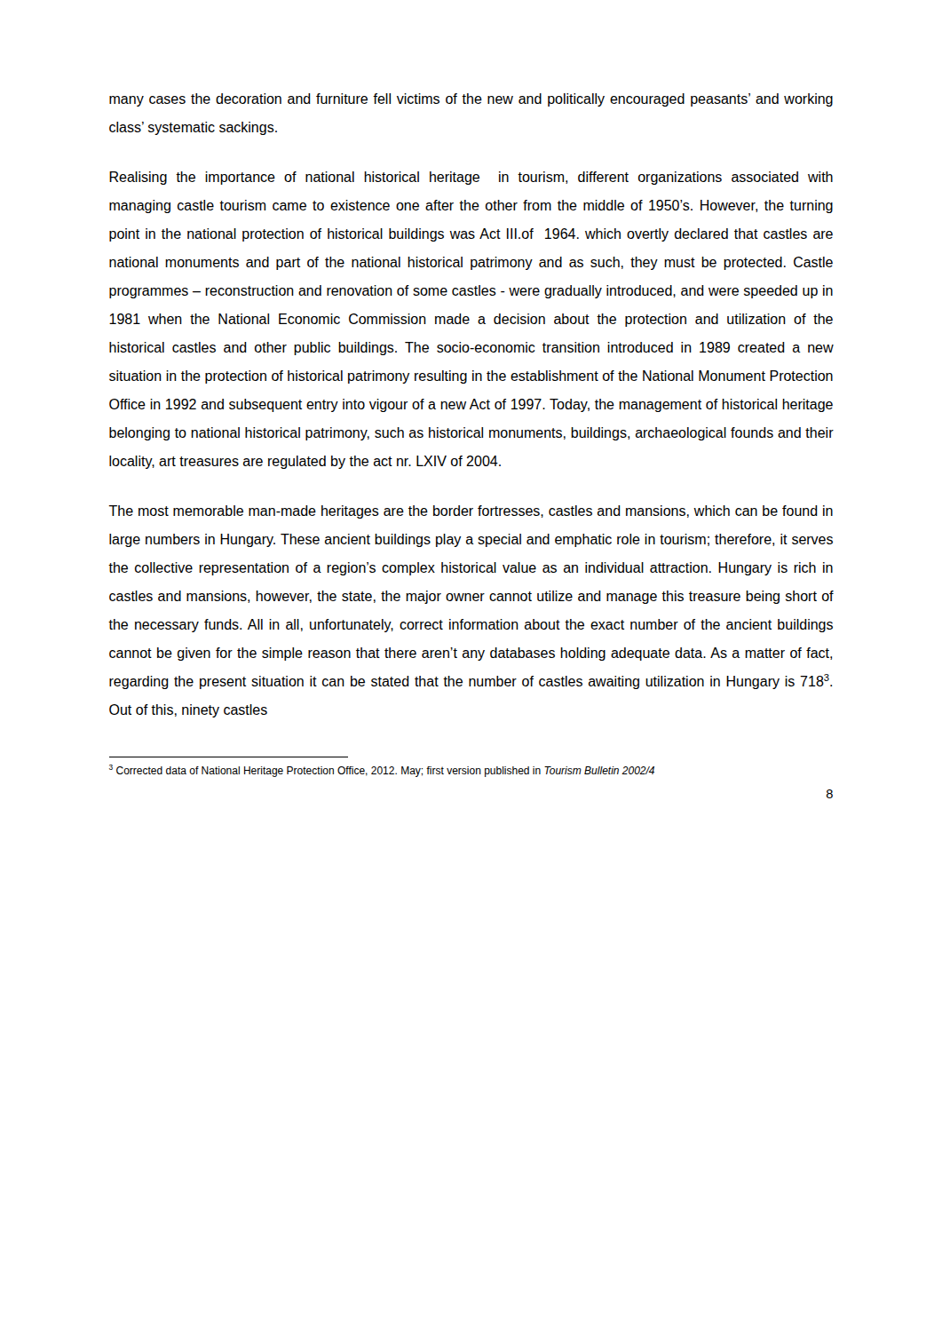many cases the decoration and furniture fell victims of the new and politically encouraged peasants’ and working class’ systematic sackings.
Realising the importance of national historical heritage in tourism, different organizations associated with managing castle tourism came to existence one after the other from the middle of 1950’s. However, the turning point in the national protection of historical buildings was Act III.of 1964. which overtly declared that castles are national monuments and part of the national historical patrimony and as such, they must be protected. Castle programmes – reconstruction and renovation of some castles - were gradually introduced, and were speeded up in 1981 when the National Economic Commission made a decision about the protection and utilization of the historical castles and other public buildings. The socio-economic transition introduced in 1989 created a new situation in the protection of historical patrimony resulting in the establishment of the National Monument Protection Office in 1992 and subsequent entry into vigour of a new Act of 1997. Today, the management of historical heritage belonging to national historical patrimony, such as historical monuments, buildings, archaeological founds and their locality, art treasures are regulated by the act nr. LXIV of 2004.
The most memorable man-made heritages are the border fortresses, castles and mansions, which can be found in large numbers in Hungary. These ancient buildings play a special and emphatic role in tourism; therefore, it serves the collective representation of a region’s complex historical value as an individual attraction. Hungary is rich in castles and mansions, however, the state, the major owner cannot utilize and manage this treasure being short of the necessary funds. All in all, unfortunately, correct information about the exact number of the ancient buildings cannot be given for the simple reason that there aren’t any databases holding adequate data. As a matter of fact, regarding the present situation it can be stated that the number of castles awaiting utilization in Hungary is 7183. Out of this, ninety castles
3 Corrected data of National Heritage Protection Office, 2012. May; first version published in Tourism Bulletin 2002/4
8